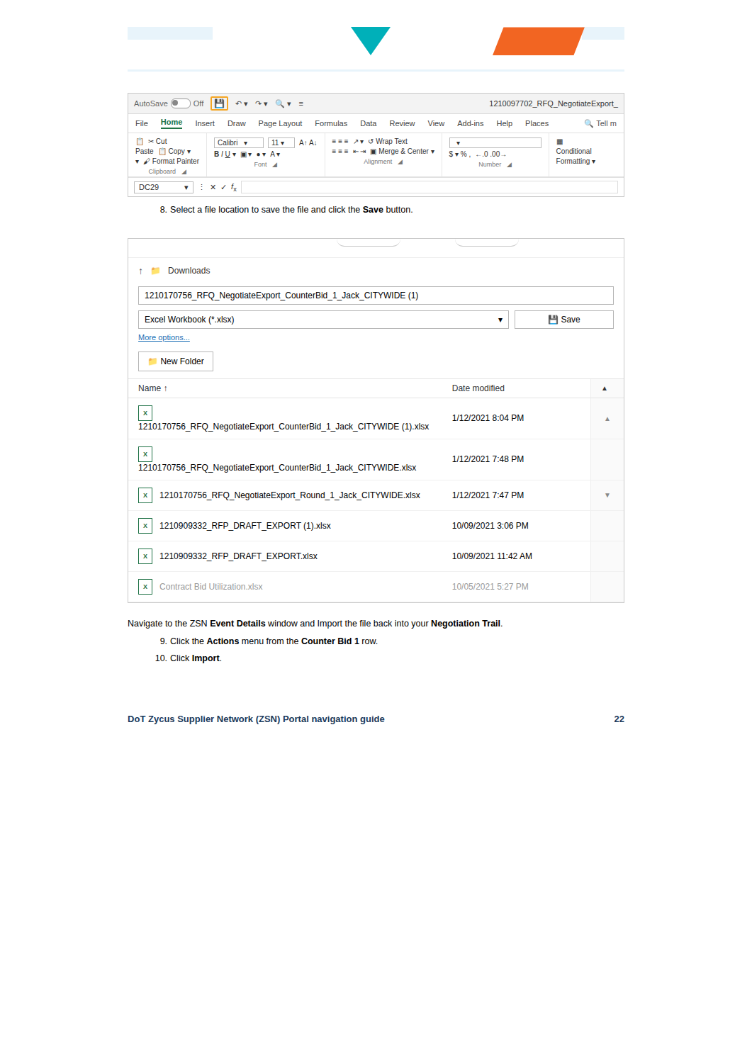AutoSave Off 💾 ↶ ▾ ↷ ▾ 🔍 ▾ ≡
1210097702_RFQ_NegotiateExport_
File Home Insert Draw Page Layout Formulas Data Review View Add-ins Help Places 🔍 Tell m
📋 ✂ Cut
Paste 📋 Copy ▾
▾ 🖌 Format Painter
Clipboard ◢
Calibri ▾ 11 ▾ A↑ A↓
B I U ▾ ▣ ▾ ● ▾ A ▾
Font ◢
≡ ≡ ≡ ↗ ▾ ↺ Wrap Text
≡ ≡ ≡ ⇤ ⇥ ▣ Merge & Center ▾
Alignment ◢
▾
$ ▾ % , ←.0 .00→
Number ◢
▦
Conditional
Formatting ▾
DC29 ▾ ⋮ ✕ ✓ fx
8. Select a file location to save the file and click the Save button.
↑ 📁 Downloads
1210170756_RFQ_NegotiateExport_CounterBid_1_Jack_CITYWIDE (1)
Excel Workbook (*.xlsx) ▾
💾 Save
More options...
📁 New Folder
| Name ↑ | Date modified | ▲ |
| --- | --- | --- |
| X 1210170756_RFQ_NegotiateExport_CounterBid_1_Jack_CITYWIDE (1).xlsx | 1/12/2021 8:04 PM | ▲ |
| X 1210170756_RFQ_NegotiateExport_CounterBid_1_Jack_CITYWIDE.xlsx | 1/12/2021 7:48 PM | |
| X 1210170756_RFQ_NegotiateExport_Round_1_Jack_CITYWIDE.xlsx | 1/12/2021 7:47 PM | ▼ |
| X 1210909332_RFP_DRAFT_EXPORT (1).xlsx | 10/09/2021 3:06 PM | |
| X 1210909332_RFP_DRAFT_EXPORT.xlsx | 10/09/2021 11:42 AM | |
| X Contract Bid Utilization.xlsx | 10/05/2021 5:27 PM | |
Navigate to the ZSN Event Details window and Import the file back into your Negotiation Trail.
9. Click the Actions menu from the Counter Bid 1 row.
10. Click Import.
DoT Zycus Supplier Network (ZSN) Portal navigation guide 22